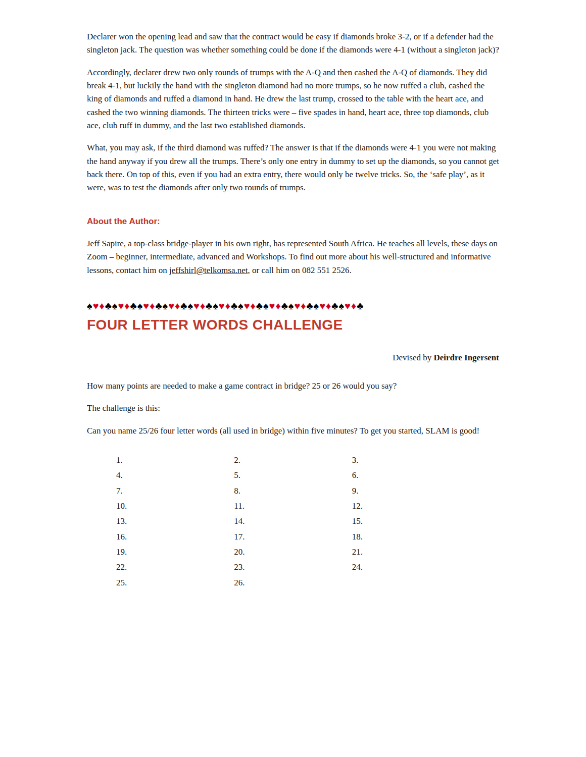Declarer won the opening lead and saw that the contract would be easy if diamonds broke 3-2, or if a defender had the singleton jack. The question was whether something could be done if the diamonds were 4-1 (without a singleton jack)?
Accordingly, declarer drew two only rounds of trumps with the A-Q and then cashed the A-Q of diamonds. They did break 4-1, but luckily the hand with the singleton diamond had no more trumps, so he now ruffed a club, cashed the king of diamonds and ruffed a diamond in hand. He drew the last trump, crossed to the table with the heart ace, and cashed the two winning diamonds. The thirteen tricks were – five spades in hand, heart ace, three top diamonds, club ace, club ruff in dummy, and the last two established diamonds.
What, you may ask, if the third diamond was ruffed? The answer is that if the diamonds were 4-1 you were not making the hand anyway if you drew all the trumps. There’s only one entry in dummy to set up the diamonds, so you cannot get back there. On top of this, even if you had an extra entry, there would only be twelve tricks. So, the ‘safe play’, as it were, was to test the diamonds after only two rounds of trumps.
About the Author:
Jeff Sapire, a top-class bridge-player in his own right, has represented South Africa. He teaches all levels, these days on Zoom – beginner, intermediate, advanced and Workshops. To find out more about his well-structured and informative lessons, contact him on jeffshirl@telkomsa.net, or call him on 082 551 2526.
♠♥♦♣♠♥♦♣♠♥♦♣♠♥♦♣♠♥♦♣♠♥♦♣♠♥♦♣♠♥♦♣♠♥♦♣♠♥♦♣♠♥♦♣
FOUR LETTER WORDS CHALLENGE
Devised by Deirdre Ingersent
How many points are needed to make a game contract in bridge? 25 or 26 would you say?
The challenge is this:
Can you name 25/26 four letter words (all used in bridge) within five minutes? To get you started, SLAM is good!
| 1. | 2. | 3. |
| 4. | 5. | 6. |
| 7. | 8. | 9. |
| 10. | 11. | 12. |
| 13. | 14. | 15. |
| 16. | 17. | 18. |
| 19. | 20. | 21. |
| 22. | 23. | 24. |
| 25. | 26. | |